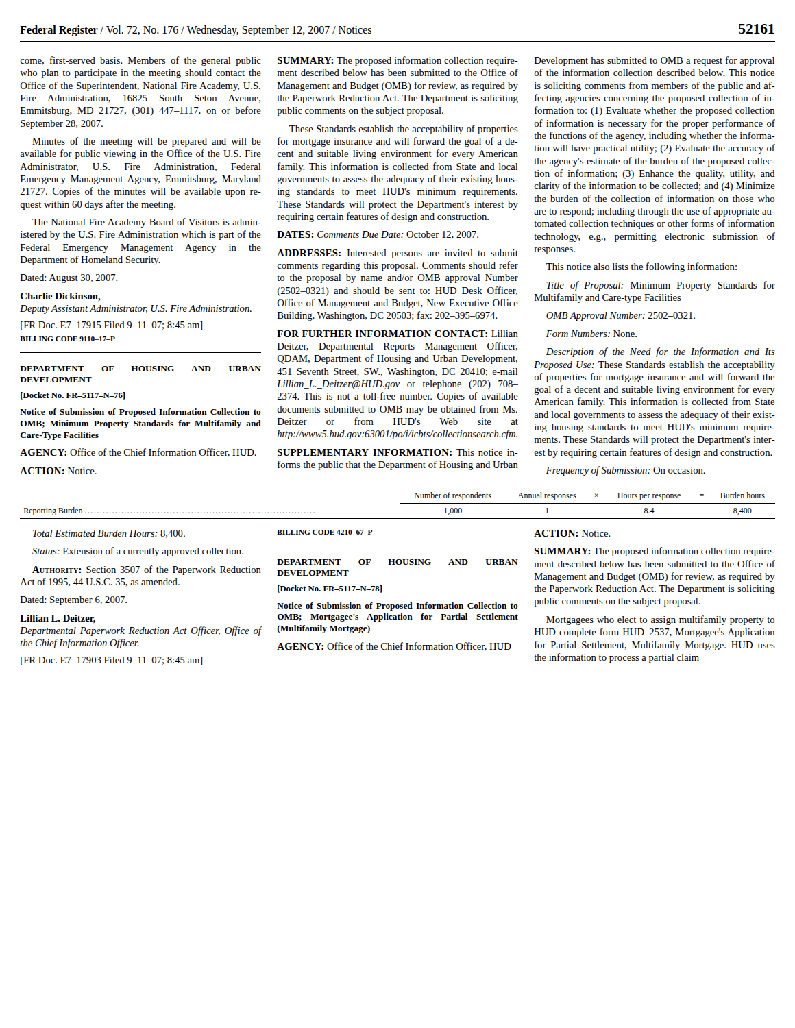Federal Register / Vol. 72, No. 176 / Wednesday, September 12, 2007 / Notices
52161
come, first-served basis. Members of the general public who plan to participate in the meeting should contact the Office of the Superintendent, National Fire Academy, U.S. Fire Administration, 16825 South Seton Avenue, Emmitsburg, MD 21727, (301) 447–1117, on or before September 28, 2007.
Minutes of the meeting will be prepared and will be available for public viewing in the Office of the U.S. Fire Administrator, U.S. Fire Administration, Federal Emergency Management Agency, Emmitsburg, Maryland 21727. Copies of the minutes will be available upon request within 60 days after the meeting.
The National Fire Academy Board of Visitors is administered by the U.S. Fire Administration which is part of the Federal Emergency Management Agency in the Department of Homeland Security.
Dated: August 30, 2007.
Charlie Dickinson,
Deputy Assistant Administrator, U.S. Fire Administration.
[FR Doc. E7–17915 Filed 9–11–07; 8:45 am]
BILLING CODE 9110–17–P
DEPARTMENT OF HOUSING AND URBAN DEVELOPMENT
[Docket No. FR–5117–N–76]
Notice of Submission of Proposed Information Collection to OMB; Minimum Property Standards for Multifamily and Care-Type Facilities
AGENCY: Office of the Chief Information Officer, HUD.
ACTION: Notice.
SUMMARY: The proposed information collection requirement described below has been submitted to the Office of Management and Budget (OMB) for review, as required by the Paperwork Reduction Act. The Department is soliciting public comments on the subject proposal.
These Standards establish the acceptability of properties for mortgage insurance and will forward the goal of a decent and suitable living environment for every American family. This information is collected from State and local governments to assess the adequacy of their existing housing standards to meet HUD's minimum requirements. These Standards will protect the Department's interest by requiring certain features of design and construction.
DATES: Comments Due Date: October 12, 2007.
ADDRESSES: Interested persons are invited to submit comments regarding this proposal. Comments should refer to the proposal by name and/or OMB approval Number (2502–0321) and should be sent to: HUD Desk Officer, Office of Management and Budget, New Executive Office Building, Washington, DC 20503; fax: 202–395–6974.
FOR FURTHER INFORMATION CONTACT: Lillian Deitzer, Departmental Reports Management Officer, QDAM, Department of Housing and Urban Development, 451 Seventh Street, SW., Washington, DC 20410; e-mail Lillian_L._Deitzer@HUD.gov or telephone (202) 708–2374. This is not a toll-free number. Copies of available documents submitted to OMB may be obtained from Ms. Deitzer or from HUD's Web site at http://www5.hud.gov:63001/po/i/icbts/collectionsearch.cfm.
SUPPLEMENTARY INFORMATION: This notice informs the public that the Department of Housing and Urban Development has submitted to OMB a request for approval of the information collection described below. This notice is soliciting comments from members of the public and affecting agencies concerning the proposed collection of information to: (1) Evaluate whether the proposed collection of information is necessary for the proper performance of the functions of the agency, including whether the information will have practical utility; (2) Evaluate the accuracy of the agency's estimate of the burden of the proposed collection of information; (3) Enhance the quality, utility, and clarity of the information to be collected; and (4) Minimize the burden of the collection of information on those who are to respond; including through the use of appropriate automated collection techniques or other forms of information technology, e.g., permitting electronic submission of responses.
This notice also lists the following information:
Title of Proposal: Minimum Property Standards for Multifamily and Care-type Facilities
OMB Approval Number: 2502–0321.
Form Numbers: None.
Description of the Need for the Information and Its Proposed Use: These Standards establish the acceptability of properties for mortgage insurance and will forward the goal of a decent and suitable living environment for every American family. This information is collected from State and local governments to assess the adequacy of their existing housing standards to meet HUD's minimum requirements. These Standards will protect the Department's interest by requiring certain features of design and construction.
Frequency of Submission: On occasion.
| | Number of respondents | Annual responses | × | Hours per response | = | Burden hours |
| --- | --- | --- | --- | --- | --- | --- |
| Reporting Burden ............................................................................ | 1,000 | 1 | | 8.4 | | 8,400 |
Total Estimated Burden Hours: 8,400.
Status: Extension of a currently approved collection.
Authority: Section 3507 of the Paperwork Reduction Act of 1995, 44 U.S.C. 35, as amended.
Dated: September 6, 2007.
Lillian L. Deitzer,
Departmental Paperwork Reduction Act Officer, Office of the Chief Information Officer.
[FR Doc. E7–17903 Filed 9–11–07; 8:45 am]
BILLING CODE 4210–67–P
DEPARTMENT OF HOUSING AND URBAN DEVELOPMENT
[Docket No. FR–5117–N–78]
Notice of Submission of Proposed Information Collection to OMB; Mortgagee's Application for Partial Settlement (Multifamily Mortgage)
AGENCY: Office of the Chief Information Officer, HUD
ACTION: Notice.
SUMMARY: The proposed information collection requirement described below has been submitted to the Office of Management and Budget (OMB) for review, as required by the Paperwork Reduction Act. The Department is soliciting public comments on the subject proposal.
Mortgagees who elect to assign multifamily property to HUD complete form HUD–2537, Mortgagee's Application for Partial Settlement, Multifamily Mortgage. HUD uses the information to process a partial claim